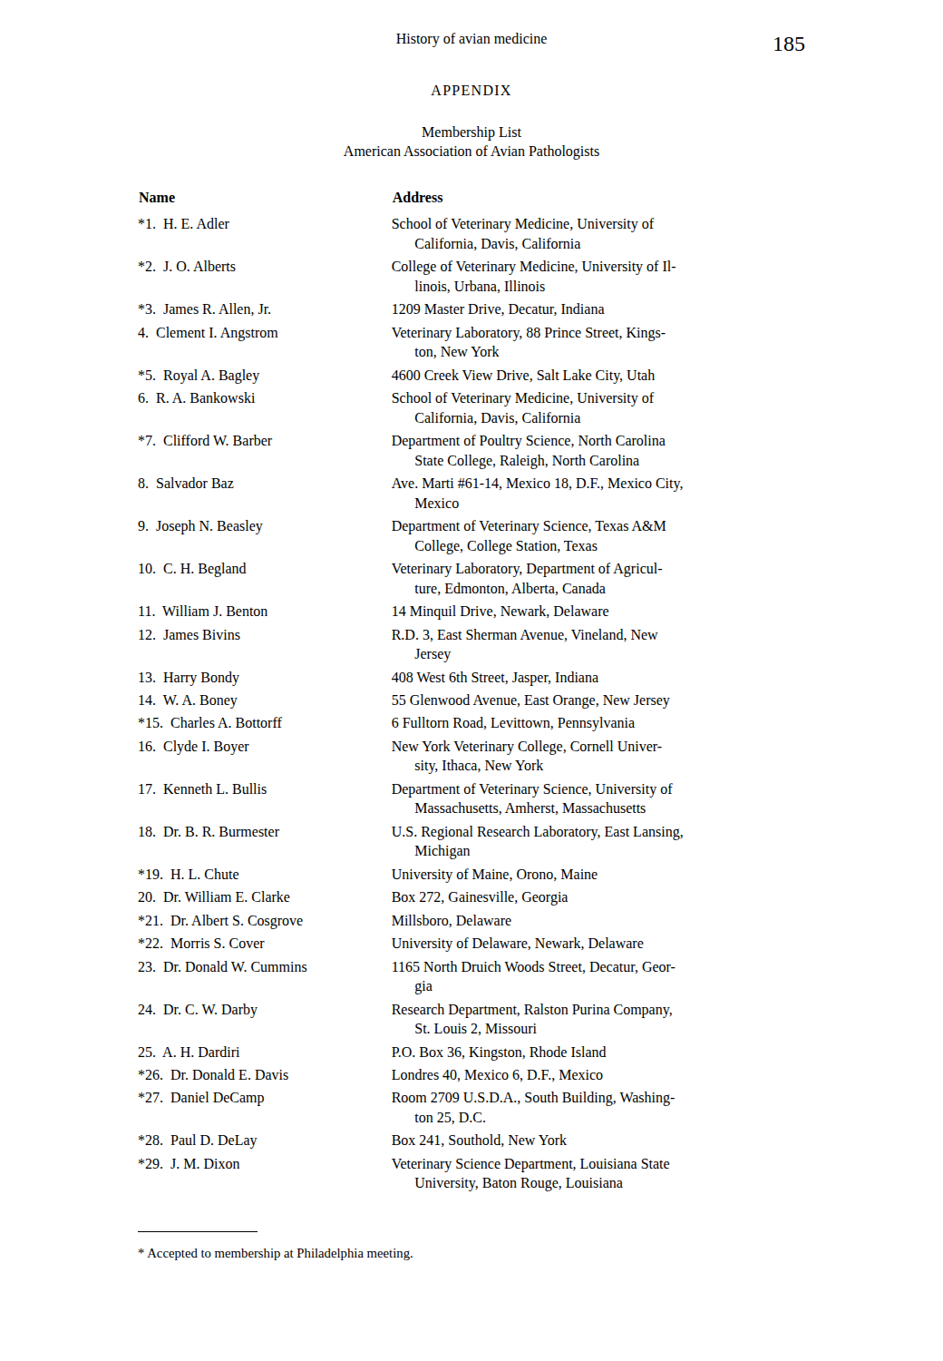History of avian medicine 185
APPENDIX
Membership List American Association of Avian Pathologists
| Name | Address |
| --- | --- |
| *1. H. E. Adler | School of Veterinary Medicine, University of California, Davis, California |
| *2. J. O. Alberts | College of Veterinary Medicine, University of Il- linois, Urbana, Illinois |
| *3. James R. Allen, Jr. | 1209 Master Drive, Decatur, Indiana |
| 4. Clement I. Angstrom | Veterinary Laboratory, 88 Prince Street, Kings- ton, New York |
| *5. Royal A. Bagley | 4600 Creek View Drive, Salt Lake City, Utah |
| 6. R. A. Bankowski | School of Veterinary Medicine, University of California, Davis, California |
| *7. Clifford W. Barber | Department of Poultry Science, North Carolina State College, Raleigh, North Carolina |
| 8. Salvador Baz | Ave. Marti #61-14, Mexico 18, D.F., Mexico City, Mexico |
| 9. Joseph N. Beasley | Department of Veterinary Science, Texas A&M College, College Station, Texas |
| 10. C. H. Begland | Veterinary Laboratory, Department of Agricul- ture, Edmonton, Alberta, Canada |
| 11. William J. Benton | 14 Minquil Drive, Newark, Delaware |
| 12. James Bivins | R.D. 3, East Sherman Avenue, Vineland, New Jersey |
| 13. Harry Bondy | 408 West 6th Street, Jasper, Indiana |
| 14. W. A. Boney | 55 Glenwood Avenue, East Orange, New Jersey |
| *15. Charles A. Bottorff | 6 Fulltorn Road, Levittown, Pennsylvania |
| 16. Clyde I. Boyer | New York Veterinary College, Cornell Univer- sity, Ithaca, New York |
| 17. Kenneth L. Bullis | Department of Veterinary Science, University of Massachusetts, Amherst, Massachusetts |
| 18. Dr. B. R. Burmester | U.S. Regional Research Laboratory, East Lansing, Michigan |
| *19. H. L. Chute | University of Maine, Orono, Maine |
| 20. Dr. William E. Clarke | Box 272, Gainesville, Georgia |
| *21. Dr. Albert S. Cosgrove | Millsboro, Delaware |
| *22. Morris S. Cover | University of Delaware, Newark, Delaware |
| 23. Dr. Donald W. Cummins | 1165 North Druich Woods Street, Decatur, Geor- gia |
| 24. Dr. C. W. Darby | Research Department, Ralston Purina Company, St. Louis 2, Missouri |
| 25. A. H. Dardiri | P.O. Box 36, Kingston, Rhode Island |
| *26. Dr. Donald E. Davis | Londres 40, Mexico 6, D.F., Mexico |
| *27. Daniel DeCamp | Room 2709 U.S.D.A., South Building, Washing- ton 25, D.C. |
| *28. Paul D. DeLay | Box 241, Southold, New York |
| *29. J. M. Dixon | Veterinary Science Department, Louisiana State University, Baton Rouge, Louisiana |
* Accepted to membership at Philadelphia meeting.